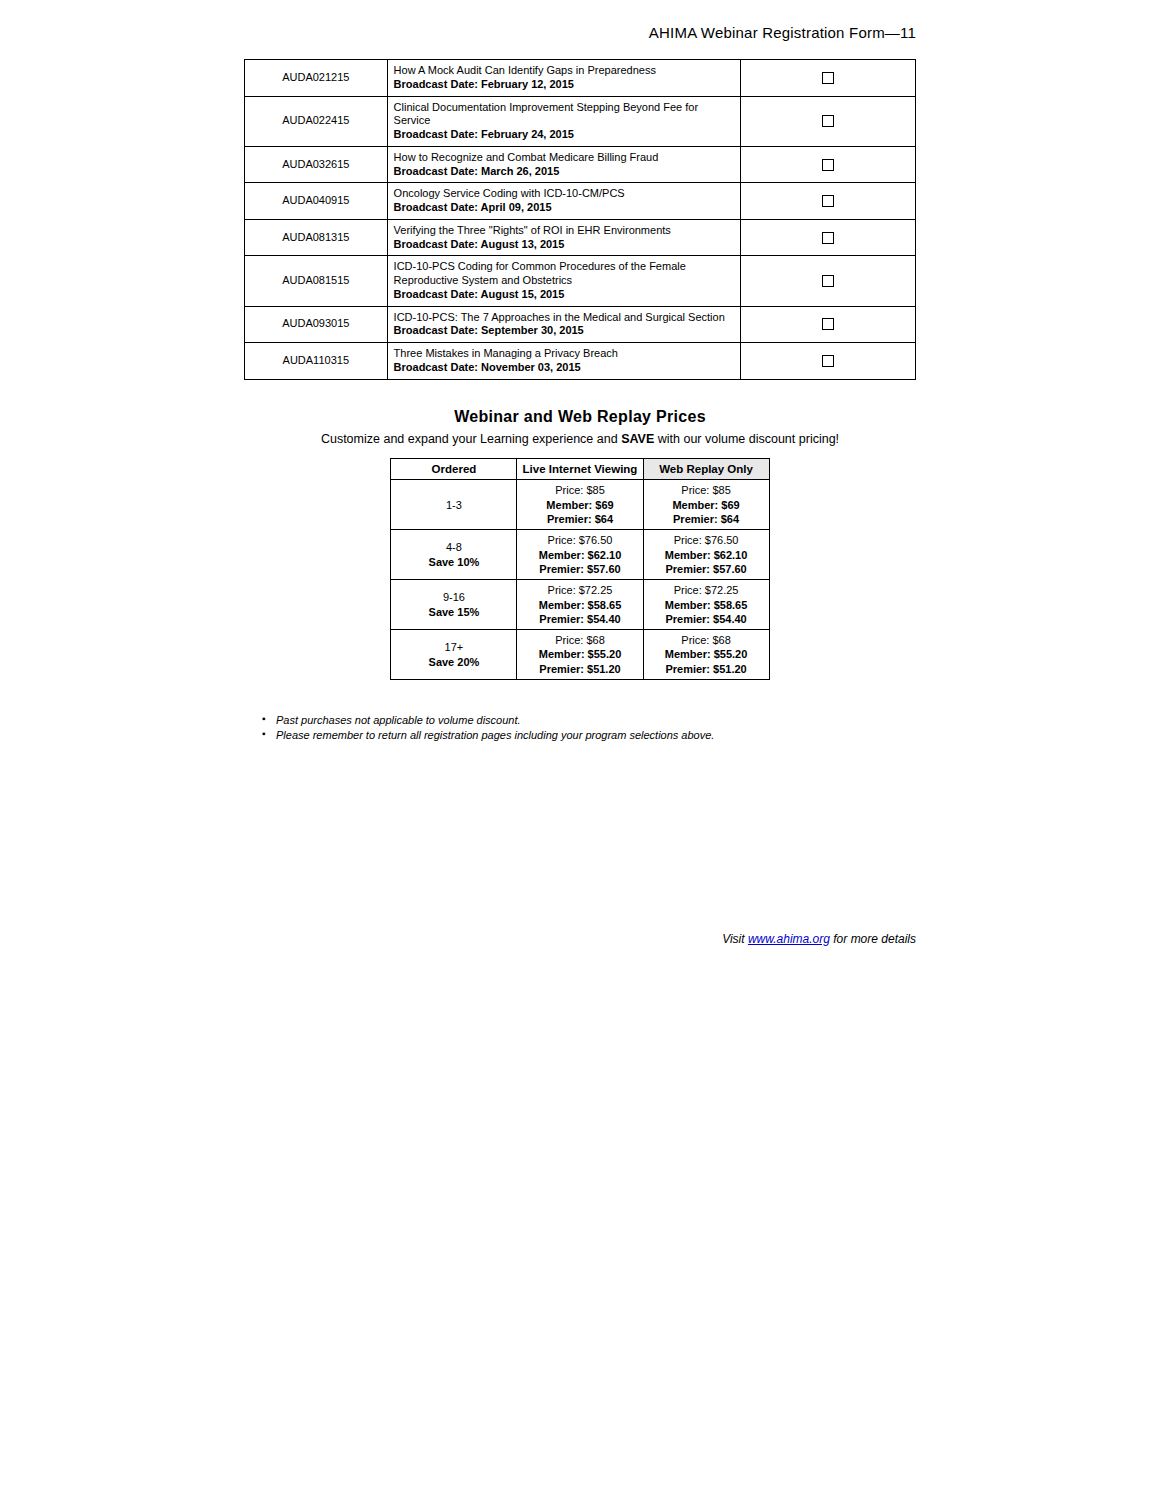AHIMA Webinar Registration Form—11
| AUDA021215 | How A Mock Audit Can Identify Gaps in Preparedness Broadcast Date: February 12, 2015 | |
| AUDA022415 | Clinical Documentation Improvement Stepping Beyond Fee for Service Broadcast Date: February 24, 2015 | |
| AUDA032615 | How to Recognize and Combat Medicare Billing Fraud Broadcast Date: March 26, 2015 | |
| AUDA040915 | Oncology Service Coding with ICD-10-CM/PCS Broadcast Date: April 09, 2015 | |
| AUDA081315 | Verifying the Three "Rights" of ROI in EHR Environments Broadcast Date: August 13, 2015 | |
| AUDA081515 | ICD-10-PCS Coding for Common Procedures of the Female Reproductive System and Obstetrics Broadcast Date: August 15, 2015 | |
| AUDA093015 | ICD-10-PCS: The 7 Approaches in the Medical and Surgical Section Broadcast Date: September 30, 2015 | |
| AUDA110315 | Three Mistakes in Managing a Privacy Breach Broadcast Date: November 03, 2015 | |
Webinar and Web Replay Prices
Customize and expand your Learning experience and SAVE with our volume discount pricing!
| Ordered | Live Internet Viewing | Web Replay Only |
| --- | --- | --- |
| 1-3 | Price: $85 Member: $69 Premier: $64 | Price: $85 Member: $69 Premier: $64 |
| 4-8 Save 10% | Price: $76.50 Member: $62.10 Premier: $57.60 | Price: $76.50 Member: $62.10 Premier: $57.60 |
| 9-16 Save 15% | Price: $72.25 Member: $58.65 Premier: $54.40 | Price: $72.25 Member: $58.65 Premier: $54.40 |
| 17+ Save 20% | Price: $68 Member: $55.20 Premier: $51.20 | Price: $68 Member: $55.20 Premier: $51.20 |
Past purchases not applicable to volume discount.
Please remember to return all registration pages including your program selections above.
Visit www.ahima.org for more details